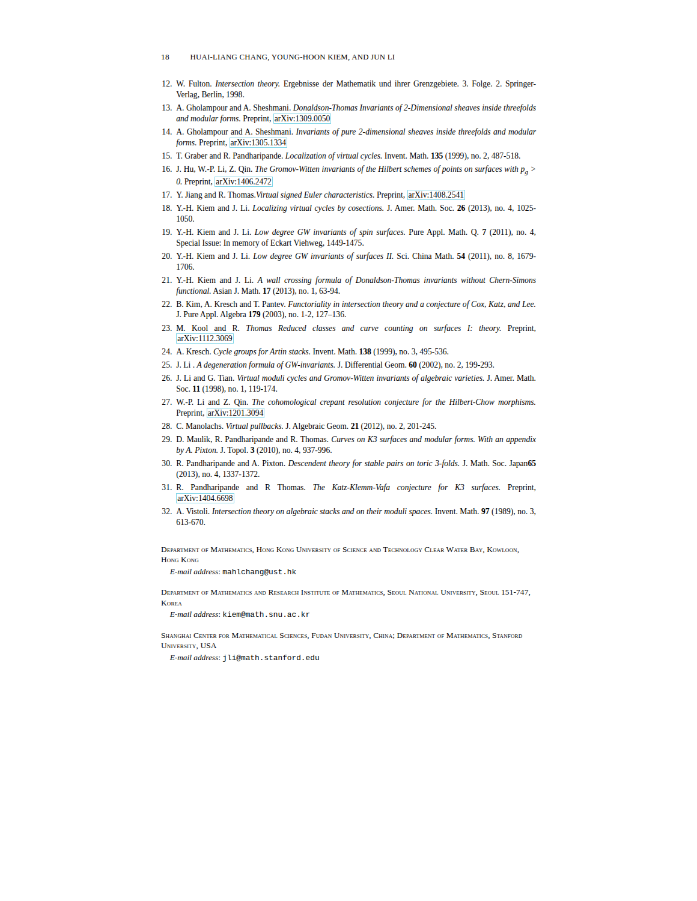18 HUAI-LIANG CHANG, YOUNG-HOON KIEM, AND JUN LI
12. W. Fulton. Intersection theory. Ergebnisse der Mathematik und ihrer Grenzgebiete. 3. Folge. 2. Springer-Verlag, Berlin, 1998.
13. A. Gholampour and A. Sheshmani. Donaldson-Thomas Invariants of 2-Dimensional sheaves inside threefolds and modular forms. Preprint, arXiv:1309.0050
14. A. Gholampour and A. Sheshmani. Invariants of pure 2-dimensional sheaves inside threefolds and modular forms. Preprint, arXiv:1305.1334
15. T. Graber and R. Pandharipande. Localization of virtual cycles. Invent. Math. 135 (1999), no. 2, 487-518.
16. J. Hu, W.-P. Li, Z. Qin. The Gromov-Witten invariants of the Hilbert schemes of points on surfaces with pg > 0. Preprint, arXiv:1406.2472
17. Y. Jiang and R. Thomas.Virtual signed Euler characteristics. Preprint, arXiv:1408.2541
18. Y.-H. Kiem and J. Li. Localizing virtual cycles by cosections. J. Amer. Math. Soc. 26 (2013), no. 4, 1025-1050.
19. Y.-H. Kiem and J. Li. Low degree GW invariants of spin surfaces. Pure Appl. Math. Q. 7 (2011), no. 4, Special Issue: In memory of Eckart Viehweg, 1449-1475.
20. Y.-H. Kiem and J. Li. Low degree GW invariants of surfaces II. Sci. China Math. 54 (2011), no. 8, 1679-1706.
21. Y.-H. Kiem and J. Li. A wall crossing formula of Donaldson-Thomas invariants without Chern-Simons functional. Asian J. Math. 17 (2013), no. 1, 63-94.
22. B. Kim, A. Kresch and T. Pantev. Functoriality in intersection theory and a conjecture of Cox, Katz, and Lee. J. Pure Appl. Algebra 179 (2003), no. 1-2, 127–136.
23. M. Kool and R. Thomas Reduced classes and curve counting on surfaces I: theory. Preprint, arXiv:1112.3069
24. A. Kresch. Cycle groups for Artin stacks. Invent. Math. 138 (1999), no. 3, 495-536.
25. J. Li . A degeneration formula of GW-invariants. J. Differential Geom. 60 (2002), no. 2, 199-293.
26. J. Li and G. Tian. Virtual moduli cycles and Gromov-Witten invariants of algebraic varieties. J. Amer. Math. Soc. 11 (1998), no. 1, 119-174.
27. W.-P. Li and Z. Qin. The cohomological crepant resolution conjecture for the Hilbert-Chow morphisms. Preprint, arXiv:1201.3094
28. C. Manolachs. Virtual pullbacks. J. Algebraic Geom. 21 (2012), no. 2, 201-245.
29. D. Maulik, R. Pandharipande and R. Thomas. Curves on K3 surfaces and modular forms. With an appendix by A. Pixton. J. Topol. 3 (2010), no. 4, 937-996.
30. R. Pandharipande and A. Pixton. Descendent theory for stable pairs on toric 3-folds. J. Math. Soc. Japan65 (2013), no. 4, 1337-1372.
31. R. Pandharipande and R Thomas. The Katz-Klemm-Vafa conjecture for K3 surfaces. Preprint, arXiv:1404.6698
32. A. Vistoli. Intersection theory on algebraic stacks and on their moduli spaces. Invent. Math. 97 (1989), no. 3, 613-670.
Department of Mathematics, Hong Kong University of Science and Technology Clear Water Bay, Kowloon, Hong Kong
E-mail address: mahlchang@ust.hk
Department of Mathematics and Research Institute of Mathematics, Seoul National University, Seoul 151-747, Korea
E-mail address: kiem@math.snu.ac.kr
Shanghai Center for Mathematical Sciences, Fudan University, China; Department of Mathematics, Stanford University, USA
E-mail address: jli@math.stanford.edu